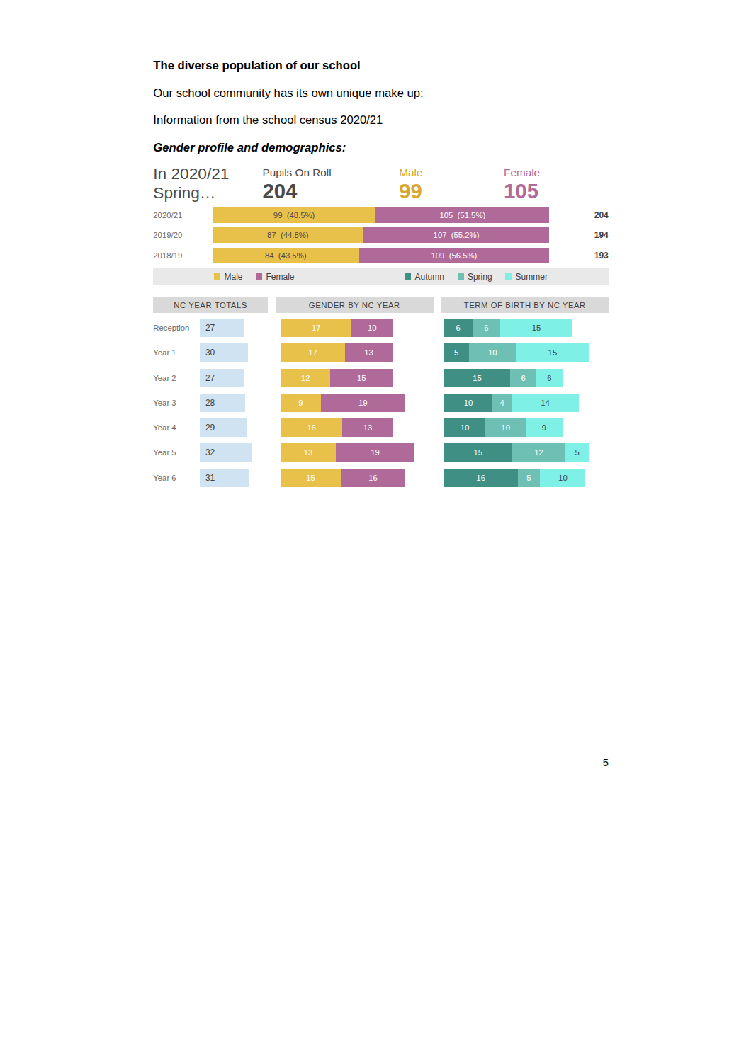The diverse population of our school
Our school community has its own unique make up:
Information from the school census 2020/21
Gender profile and demographics:
In 2020/21Spring…
Pupils On Roll
204
Male
99
Female
105
2020/21
99 (48.5%)
105 (51.5%)
204
2019/20
87 (44.8%)
107 (55.2%)
194
2018/19
84 (43.5%)
109 (56.5%)
193
Male Female
Autumn Spring Summer
NC YEAR TOTALS
GENDER BY NC YEAR
TERM OF BIRTH BY NC YEAR
Reception
27
17
10
6
6
15
Year 1
30
17
13
5
10
15
Year 2
27
12
15
15
6
6
Year 3
28
9
19
10
4
14
Year 4
29
16
13
10
10
9
Year 5
32
13
19
15
12
5
Year 6
31
15
16
16
5
10
5